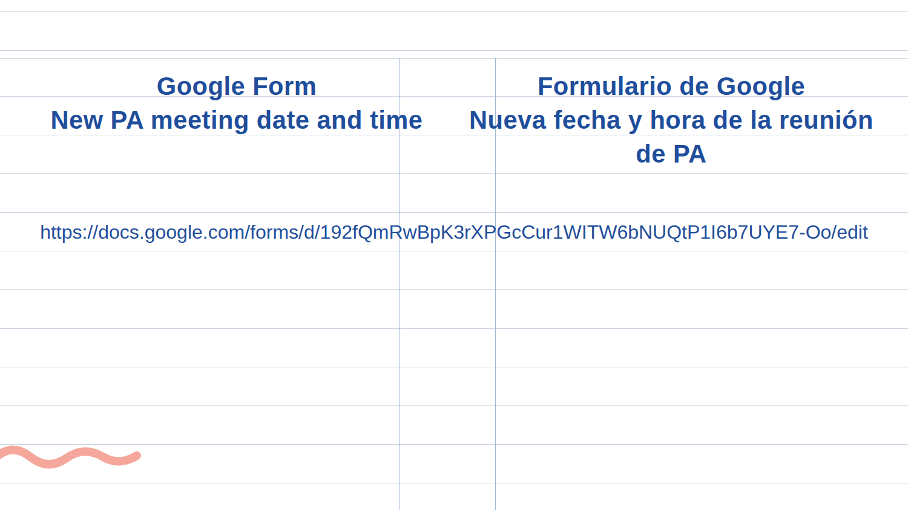Google Form
New PA meeting date and time
Formulario de Google
Nueva fecha y hora de la reunión de PA
https://docs.google.com/forms/d/192fQmRwBpK3rXPGcCur1WITW6bNUQtP1I6b7UYE7-Oo/edit